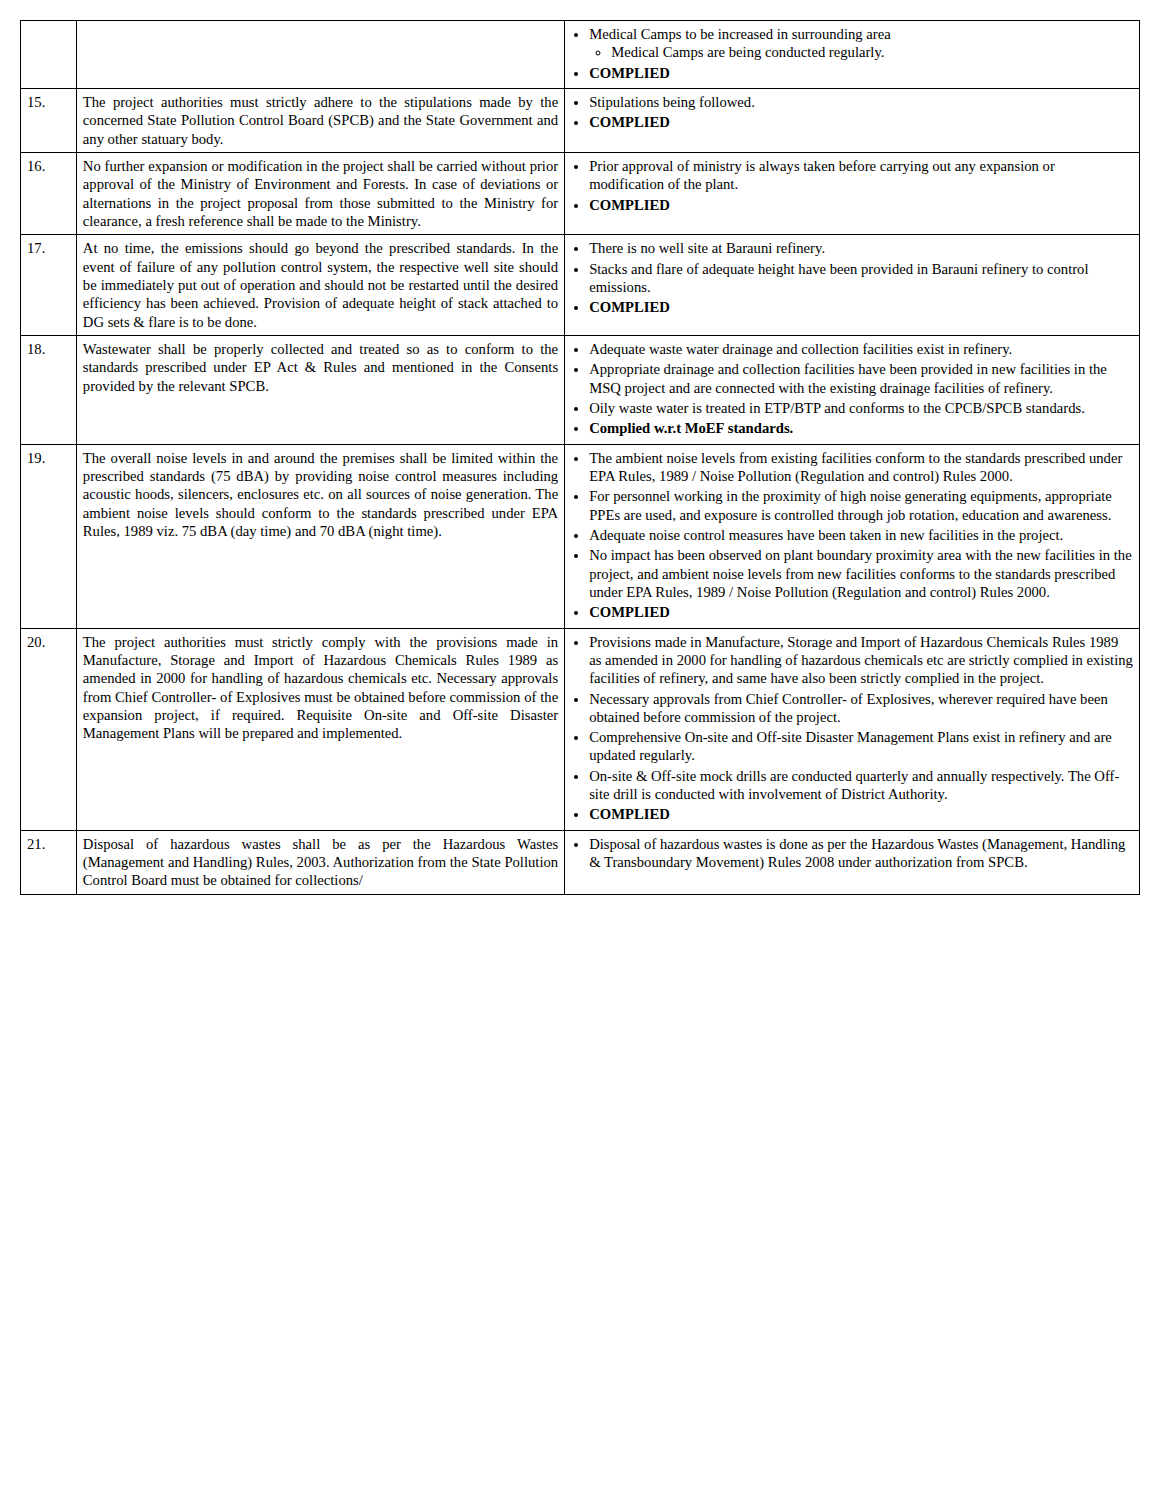| | | Medical Camps to be increased in surrounding area Medical Camps are being conducted regularly. COMPLIED |
| 15. | The project authorities must strictly adhere to the stipulations made by the concerned State Pollution Control Board (SPCB) and the State Government and any other statuary body. | Stipulations being followed. COMPLIED |
| 16. | No further expansion or modification in the project shall be carried without prior approval of the Ministry of Environment and Forests. In case of deviations or alternations in the project proposal from those submitted to the Ministry for clearance, a fresh reference shall be made to the Ministry. | Prior approval of ministry is always taken before carrying out any expansion or modification of the plant. COMPLIED |
| 17. | At no time, the emissions should go beyond the prescribed standards. In the event of failure of any pollution control system, the respective well site should be immediately put out of operation and should not be restarted until the desired efficiency has been achieved. Provision of adequate height of stack attached to DG sets & flare is to be done. | There is no well site at Barauni refinery. Stacks and flare of adequate height have been provided in Barauni refinery to control emissions. COMPLIED |
| 18. | Wastewater shall be properly collected and treated so as to conform to the standards prescribed under EP Act & Rules and mentioned in the Consents provided by the relevant SPCB. | Adequate waste water drainage and collection facilities exist in refinery. Appropriate drainage and collection facilities have been provided in new facilities in the MSQ project and are connected with the existing drainage facilities of refinery. Oily waste water is treated in ETP/BTP and conforms to the CPCB/SPCB standards. Complied w.r.t MoEF standards. |
| 19. | The overall noise levels in and around the premises shall be limited within the prescribed standards (75 dBA) by providing noise control measures including acoustic hoods, silencers, enclosures etc. on all sources of noise generation. The ambient noise levels should conform to the standards prescribed under EPA Rules, 1989 viz. 75 dBA (day time) and 70 dBA (night time). | The ambient noise levels from existing facilities conform to the standards prescribed under EPA Rules, 1989 / Noise Pollution (Regulation and control) Rules 2000. For personnel working in the proximity of high noise generating equipments, appropriate PPEs are used, and exposure is controlled through job rotation, education and awareness. Adequate noise control measures have been taken in new facilities in the project. No impact has been observed on plant boundary proximity area with the new facilities in the project, and ambient noise levels from new facilities conforms to the standards prescribed under EPA Rules, 1989 / Noise Pollution (Regulation and control) Rules 2000. COMPLIED |
| 20. | The project authorities must strictly comply with the provisions made in Manufacture, Storage and Import of Hazardous Chemicals Rules 1989 as amended in 2000 for handling of hazardous chemicals etc. Necessary approvals from Chief Controller- of Explosives must be obtained before commission of the expansion project, if required. Requisite On-site and Off-site Disaster Management Plans will be prepared and implemented. | Provisions made in Manufacture, Storage and Import of Hazardous Chemicals Rules 1989 as amended in 2000 for handling of hazardous chemicals etc are strictly complied in existing facilities of refinery, and same have also been strictly complied in the project. Necessary approvals from Chief Controller- of Explosives, wherever required have been obtained before commission of the project. Comprehensive On-site and Off-site Disaster Management Plans exist in refinery and are updated regularly. On-site & Off-site mock drills are conducted quarterly and annually respectively. The Off-site drill is conducted with involvement of District Authority. COMPLIED |
| 21. | Disposal of hazardous wastes shall be as per the Hazardous Wastes (Management and Handling) Rules, 2003. Authorization from the State Pollution Control Board must be obtained for collections/ | Disposal of hazardous wastes is done as per the Hazardous Wastes (Management, Handling & Transboundary Movement) Rules 2008 under authorization from SPCB. |